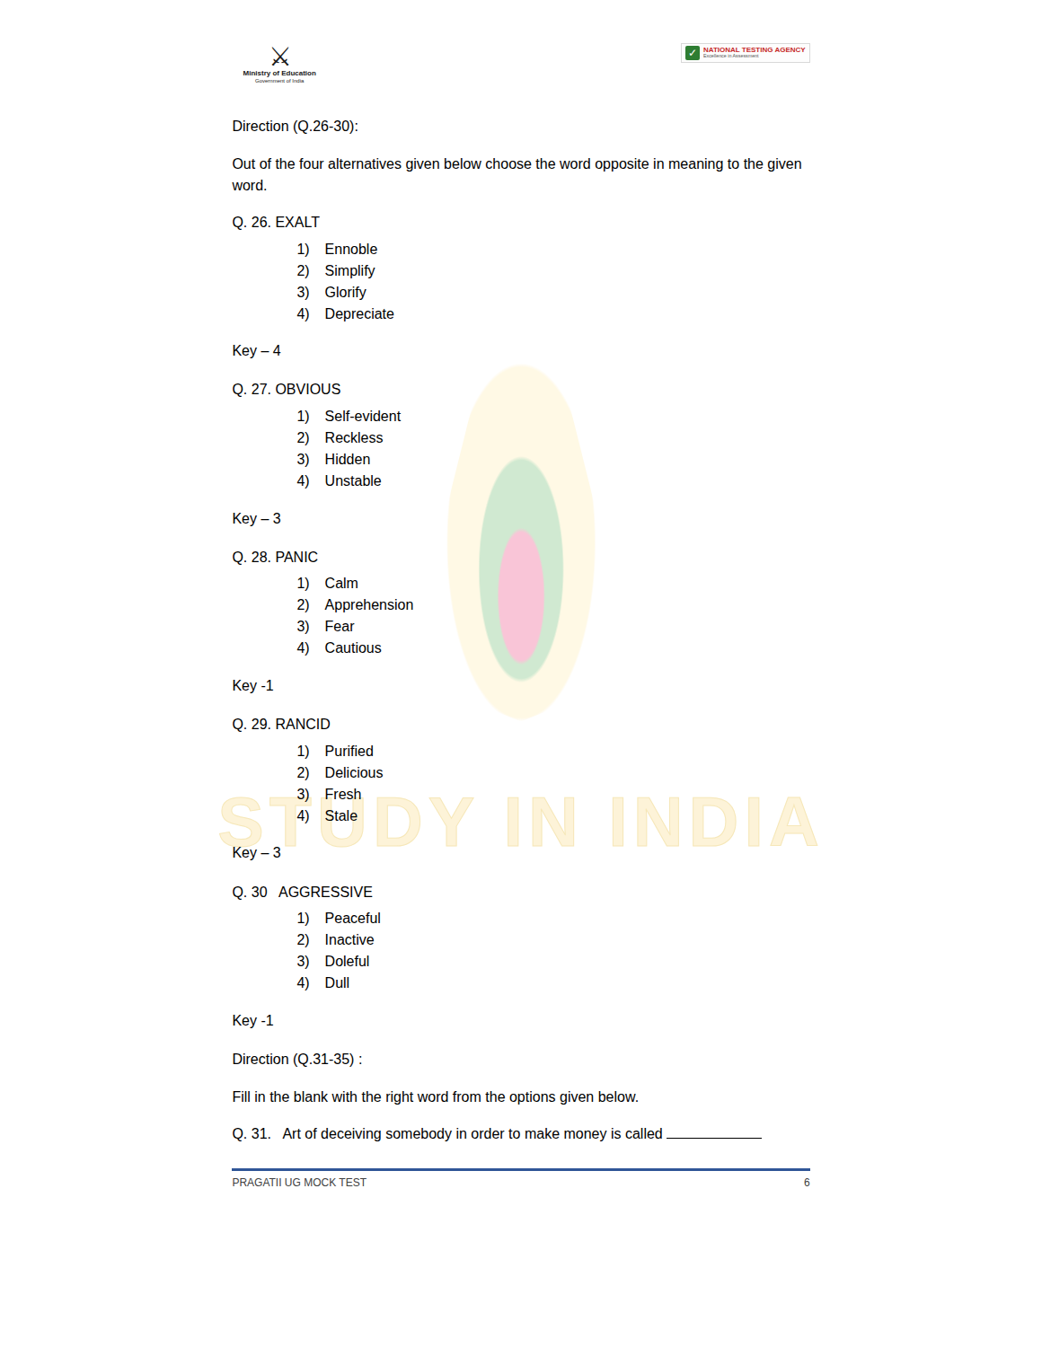STUDY IN INDIA
⚔ Ministry of Education Government of India
✓ NATIONAL TESTING AGENCY Excellence in Assessment
Direction (Q.26-30):
Out of the four alternatives given below choose the word opposite in meaning to the given word.
Q. 26. EXALT
1) Ennoble
2) Simplify
3) Glorify
4) Depreciate
Key – 4
Q. 27. OBVIOUS
1) Self-evident
2) Reckless
3) Hidden
4) Unstable
Key – 3
Q. 28. PANIC
1) Calm
2) Apprehension
3) Fear
4) Cautious
Key -1
Q. 29. RANCID
1) Purified
2) Delicious
3) Fresh
4) Stale
Key – 3
Q. 30 AGGRESSIVE
1) Peaceful
2) Inactive
3) Doleful
4) Dull
Key -1
Direction (Q.31-35) :
Fill in the blank with the right word from the options given below.
Q. 31. Art of deceiving somebody in order to make money is called
PRAGATII UG MOCK TEST 6